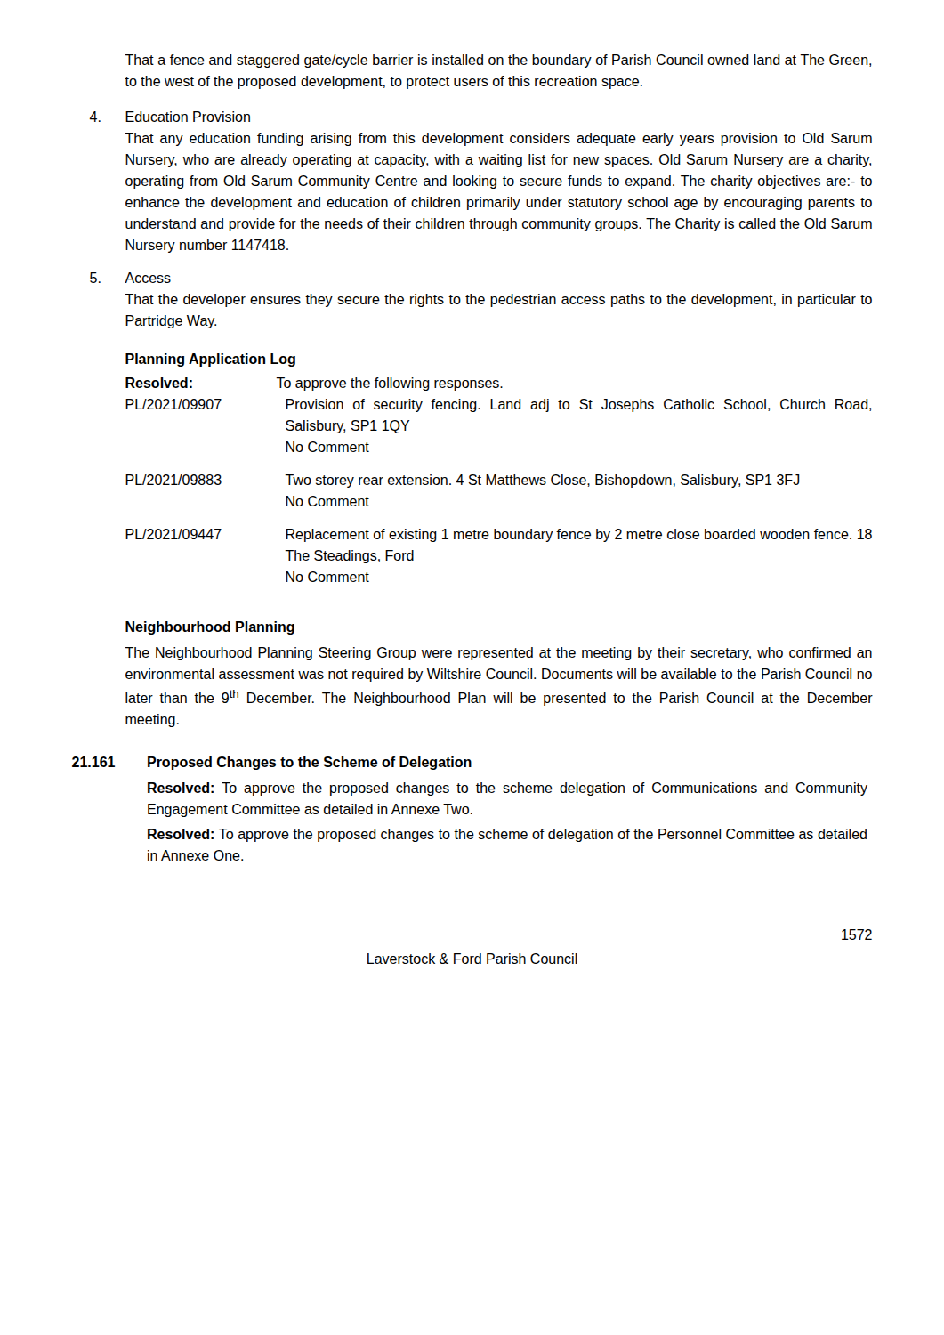That a fence and staggered gate/cycle barrier is installed on the boundary of Parish Council owned land at The Green, to the west of the proposed development, to protect users of this recreation space.
4. Education Provision
That any education funding arising from this development considers adequate early years provision to Old Sarum Nursery, who are already operating at capacity, with a waiting list for new spaces. Old Sarum Nursery are a charity, operating from Old Sarum Community Centre and looking to secure funds to expand. The charity objectives are:- to enhance the development and education of children primarily under statutory school age by encouraging parents to understand and provide for the needs of their children through community groups. The Charity is called the Old Sarum Nursery number 1147418.
5. Access
That the developer ensures they secure the rights to the pedestrian access paths to the development, in particular to Partridge Way.
Planning Application Log
Resolved: To approve the following responses.
| PL/2021/09907 | Provision of security fencing. Land adj to St Josephs Catholic School, Church Road, Salisbury, SP1 1QY No Comment |
| PL/2021/09883 | Two storey rear extension. 4 St Matthews Close, Bishopdown, Salisbury, SP1 3FJ No Comment |
| PL/2021/09447 | Replacement of existing 1 metre boundary fence by 2 metre close boarded wooden fence. 18 The Steadings, Ford No Comment |
Neighbourhood Planning
The Neighbourhood Planning Steering Group were represented at the meeting by their secretary, who confirmed an environmental assessment was not required by Wiltshire Council. Documents will be available to the Parish Council no later than the 9th December. The Neighbourhood Plan will be presented to the Parish Council at the December meeting.
21.161
Proposed Changes to the Scheme of Delegation
Resolved: To approve the proposed changes to the scheme delegation of Communications and Community Engagement Committee as detailed in Annexe Two.
Resolved: To approve the proposed changes to the scheme of delegation of the Personnel Committee as detailed in Annexe One.
1572
Laverstock & Ford Parish Council